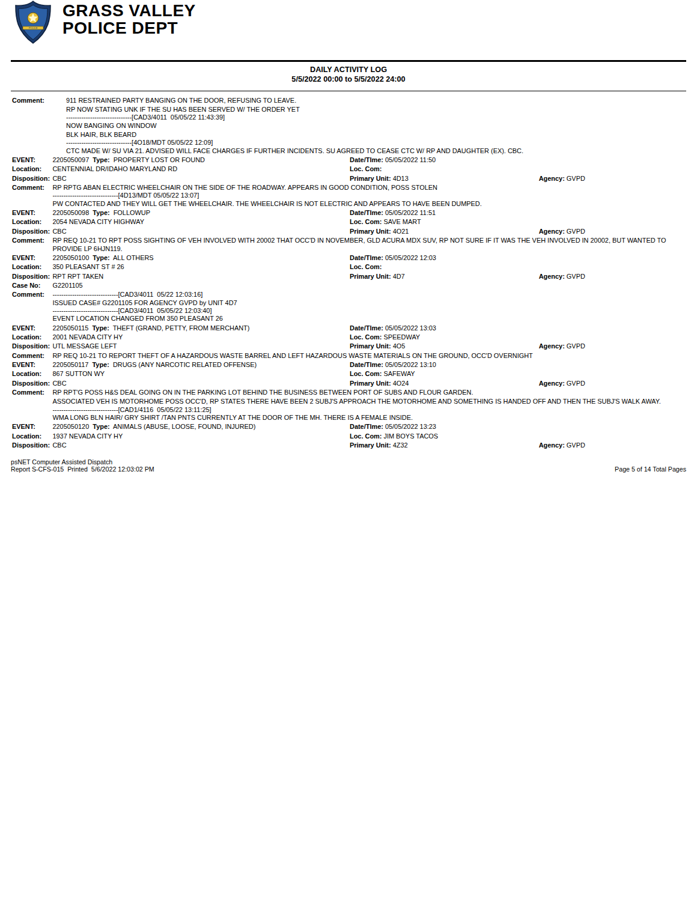POLICE
GRASS VALLEY
POLICE DEPT
DAILY ACTIVITY LOG
5/5/2022 00:00 to 5/5/2022 24:00
| Comment: | 911 RESTRAINED PARTY BANGING ON THE DOOR, REFUSING TO LEAVE. |
| | RP NOW STATING UNK IF THE SU HAS BEEN SERVED W/ THE ORDER YET ------------------------------[CAD3/4011 05/05/22 11:43:39] NOW BANGING ON WINDOW |
| | BLK HAIR, BLK BEARD ------------------------------[4O18/MDT 05/05/22 12:09] CTC MADE W/ SU VIA 21. ADVISED WILL FACE CHARGES IF FURTHER INCIDENTS. SU AGREED TO CEASE CTC W/ RP AND DAUGHTER (EX). CBC. |
| EVENT: | 2205050097 Type: PROPERTY LOST OR FOUND | Date/TIme: 05/05/2022 11:50 | |
| Location: | CENTENNIAL DR/IDAHO MARYLAND RD | Loc. Com: | |
| Disposition: | CBC | Primary Unit: 4D13 | Agency: GVPD |
| Comment: | RP RPTG ABAN ELECTRIC WHEELCHAIR ON THE SIDE OF THE ROADWAY. APPEARS IN GOOD CONDITION, POSS STOLEN ------------------------------[4D13/MDT 05/05/22 13:07] PW CONTACTED AND THEY WILL GET THE WHEELCHAIR. THE WHEELCHAIR IS NOT ELECTRIC AND APPEARS TO HAVE BEEN DUMPED. |
| EVENT: | 2205050098 Type: FOLLOWUP | Date/TIme: 05/05/2022 11:51 | |
| Location: | 2054 NEVADA CITY HIGHWAY | Loc. Com: SAVE MART | |
| Disposition: | CBC | Primary Unit: 4O21 | Agency: GVPD |
| Comment: | RP REQ 10-21 TO RPT POSS SIGHTING OF VEH INVOLVED WITH 20002 THAT OCC'D IN NOVEMBER, GLD ACURA MDX SUV, RP NOT SURE IF IT WAS THE VEH INVOLVED IN 20002, BUT WANTED TO PROVIDE LP 6HJN119. |
| EVENT: | 2205050100 Type: ALL OTHERS | Date/TIme: 05/05/2022 12:03 | |
| Location: | 350 PLEASANT ST # 26 | Loc. Com: | |
| Disposition: | RPT RPT TAKEN | Primary Unit: 4D7 | Agency: GVPD |
| Case No: | G2201105 | | |
| Comment: | ------------------------------[CAD3/4011 05/22 12:03:16] ISSUED CASE# G2201105 FOR AGENCY GVPD by UNIT 4D7 ------------------------------[CAD3/4011 05/05/22 12:03:40] EVENT LOCATION CHANGED FROM 350 PLEASANT 26 |
| EVENT: | 2205050115 Type: THEFT (GRAND, PETTY, FROM MERCHANT) | Date/TIme: 05/05/2022 13:03 | |
| Location: | 2001 NEVADA CITY HY | Loc. Com: SPEEDWAY | |
| Disposition: | UTL MESSAGE LEFT | Primary Unit: 4O5 | Agency: GVPD |
| Comment: | RP REQ 10-21 TO REPORT THEFT OF A HAZARDOUS WASTE BARREL AND LEFT HAZARDOUS WASTE MATERIALS ON THE GROUND, OCC'D OVERNIGHT |
| EVENT: | 2205050117 Type: DRUGS (ANY NARCOTIC RELATED OFFENSE) | Date/TIme: 05/05/2022 13:10 | |
| Location: | 867 SUTTON WY | Loc. Com: SAFEWAY | |
| Disposition: | CBC | Primary Unit: 4O24 | Agency: GVPD |
| Comment: | RP RPT'G POSS H&S DEAL GOING ON IN THE PARKING LOT BEHIND THE BUSINESS BETWEEN PORT OF SUBS AND FLOUR GARDEN. |
| | ASSOCIATED VEH IS MOTORHOME POSS OCC'D, RP STATES THERE HAVE BEEN 2 SUBJ'S APPROACH THE MOTORHOME AND SOMETHING IS HANDED OFF AND THEN THE SUBJ'S WALK AWAY. ------------------------------[CAD1/4116 05/05/22 13:11:25] WMA LONG BLN HAIR/ GRY SHIRT /TAN PNTS CURRENTLY AT THE DOOR OF THE MH. THERE IS A FEMALE INSIDE. |
| EVENT: | 2205050120 Type: ANIMALS (ABUSE, LOOSE, FOUND, INJURED) | Date/TIme: 05/05/2022 13:23 | |
| Location: | 1937 NEVADA CITY HY | Loc. Com: JIM BOYS TACOS | |
| Disposition: | CBC | Primary Unit: 4Z32 | Agency: GVPD |
psNET Computer Assisted Dispatch
Report S-CFS-015 Printed 5/6/2022 12:03:02 PM
Page 5 of 14 Total Pages